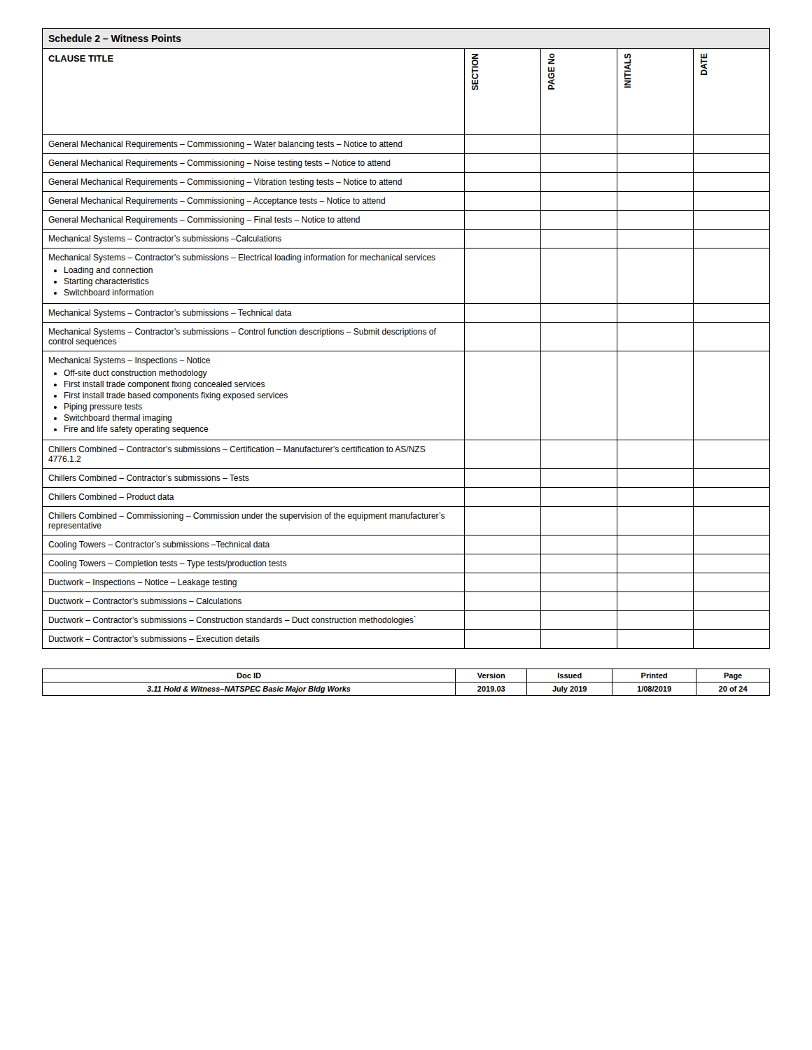| Schedule 2 – Witness Points |
| CLAUSE TITLE | SECTION | PAGE No | INITIALS | DATE |
| General Mechanical Requirements – Commissioning – Water balancing tests – Notice to attend | | | | |
| General Mechanical Requirements – Commissioning – Noise testing tests – Notice to attend | | | | |
| General Mechanical Requirements – Commissioning – Vibration testing tests – Notice to attend | | | | |
| General Mechanical Requirements – Commissioning – Acceptance tests – Notice to attend | | | | |
| General Mechanical Requirements – Commissioning – Final tests – Notice to attend | | | | |
| Mechanical Systems – Contractor’s submissions –Calculations | | | | |
| Mechanical Systems – Contractor’s submissions – Electrical loading information for mechanical services Loading and connection Starting characteristics Switchboard information | | | | |
| Mechanical Systems – Contractor’s submissions – Technical data | | | | |
| Mechanical Systems – Contractor’s submissions – Control function descriptions – Submit descriptions of control sequences | | | | |
| Mechanical Systems – Inspections – Notice Off-site duct construction methodology First install trade component fixing concealed services First install trade based components fixing exposed services Piping pressure tests Switchboard thermal imaging Fire and life safety operating sequence | | | | |
| Chillers Combined – Contractor’s submissions – Certification – Manufacturer’s certification to AS/NZS 4776.1.2 | | | | |
| Chillers Combined – Contractor’s submissions – Tests | | | | |
| Chillers Combined – Product data | | | | |
| Chillers Combined – Commissioning – Commission under the supervision of the equipment manufacturer’s representative | | | | |
| Cooling Towers – Contractor’s submissions –Technical data | | | | |
| Cooling Towers – Completion tests – Type tests/production tests | | | | |
| Ductwork – Inspections – Notice – Leakage testing | | | | |
| Ductwork – Contractor’s submissions – Calculations | | | | |
| Ductwork – Contractor’s submissions – Construction standards – Duct construction methodologies` | | | | |
| Ductwork – Contractor’s submissions – Execution details | | | | |
| Doc ID | Version | Issued | Printed | Page |
| --- | --- | --- | --- | --- |
| 3.11 Hold & Witness–NATSPEC Basic Major Bldg Works | 2019.03 | July 2019 | 1/08/2019 | 20 of 24 |